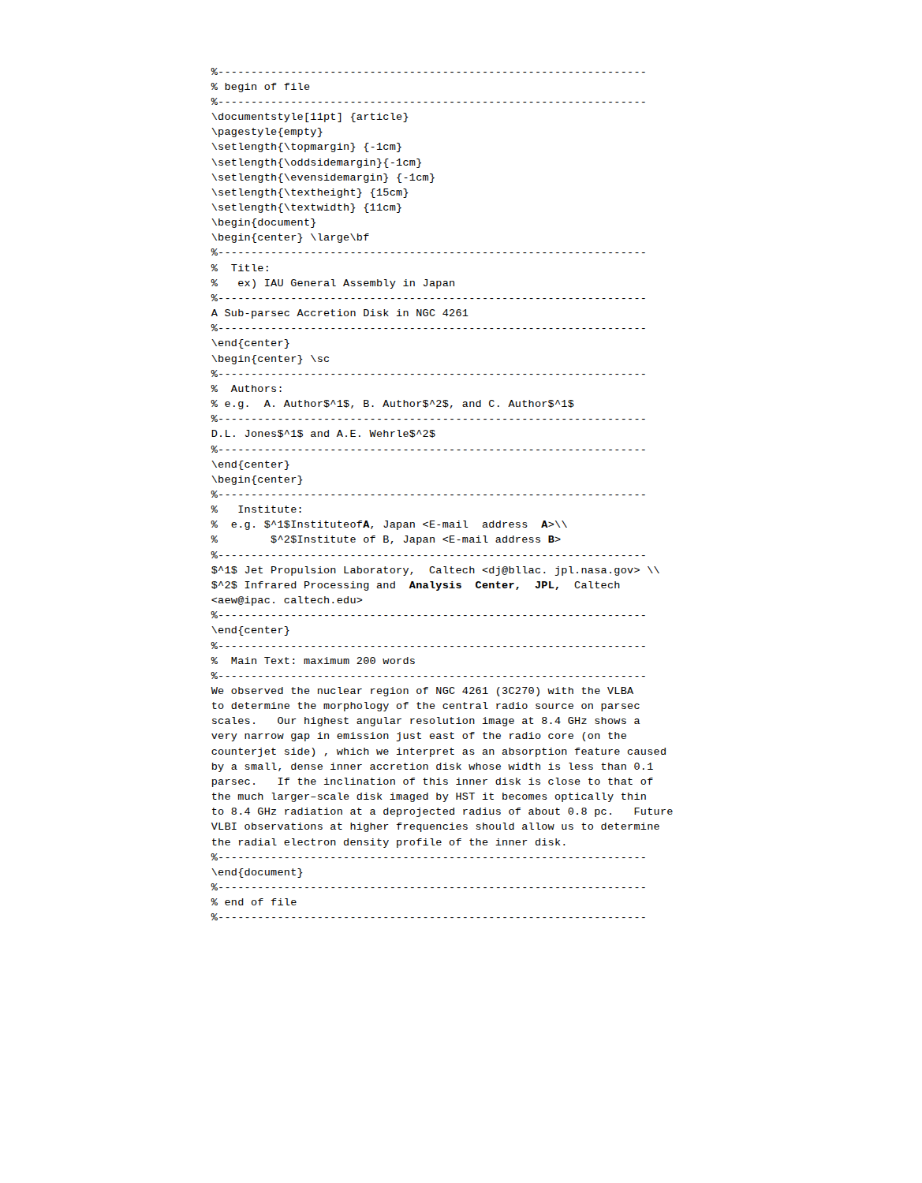%-----------------------------------------------------------------
% begin of file
%-----------------------------------------------------------------
\documentstyle[11pt] {article}
\pagestyle{empty}
\setlength{\topmargin} {-1cm}
\setlength{\oddsidemargin}{-1cm}
\setlength{\evensidemargin} {-1cm}
\setlength{\textheight} {15cm}
\setlength{\textwidth} {11cm}
\begin{document}
\begin{center} \large\bf
%-----------------------------------------------------------------
%  Title:
%   ex) IAU General Assembly in Japan
%-----------------------------------------------------------------
A Sub-parsec Accretion Disk in NGC 4261
%-----------------------------------------------------------------
\end{center}
\begin{center} \sc
%-----------------------------------------------------------------
%  Authors:
% e.g.  A. Author$^1$, B. Author$^2$, and C. Author$^1$
%-----------------------------------------------------------------
D.L. Jones$^1$ and A.E. Wehrle$^2$
%-----------------------------------------------------------------
\end{center}
\begin{center}
%-----------------------------------------------------------------
%   Institute:
%  e.g. $^1$InstituteofA, Japan <E-mail  address  A>\\
%        $^2$Institute of B, Japan <E-mail address B>
%-----------------------------------------------------------------
$^1$ Jet Propulsion Laboratory,  Caltech <dj@bllac. jpl.nasa.gov> \\
$^2$ Infrared Processing and  Analysis  Center,  JPL,  Caltech
<aew@ipac. caltech.edu>
%-----------------------------------------------------------------
\end{center}
%-----------------------------------------------------------------
%  Main Text: maximum 200 words
%-----------------------------------------------------------------
We observed the nuclear region of NGC 4261 (3C270) with the VLBA
to determine the morphology of the central radio source on parsec
scales.   Our highest angular resolution image at 8.4 GHz shows a
very narrow gap in emission just east of the radio core (on the
counterjet side) , which we interpret as an absorption feature caused
by a small, dense inner accretion disk whose width is less than 0.1
parsec.   If the inclination of this inner disk is close to that of
the much larger–scale disk imaged by HST it becomes optically thin
to 8.4 GHz radiation at a deprojected radius of about 0.8 pc.   Future
VLBI observations at higher frequencies should allow us to determine
the radial electron density profile of the inner disk.
%-----------------------------------------------------------------
\end{document}
%-----------------------------------------------------------------
% end of file
%-----------------------------------------------------------------